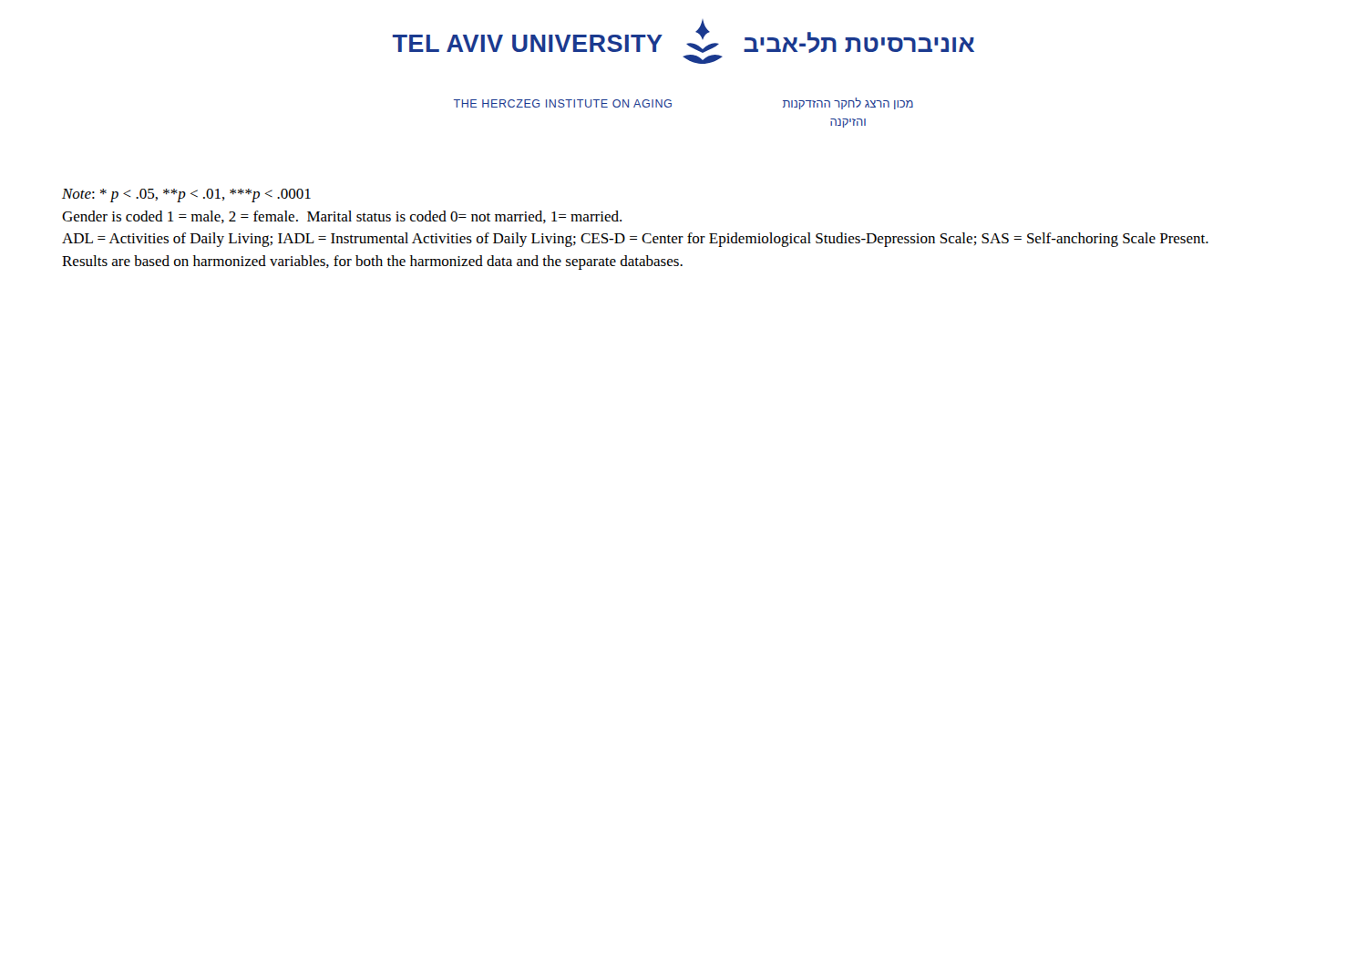TEL AVIV UNIVERSITY אוניברסיטת תל-אביב
THE HERCZEG INSTITUTE ON AGING
מכון הרצג לחקר ההזדקנות
והזיקנה
Note: * p < .05, **p < .01, ***p < .0001
Gender is coded 1 = male, 2 = female. Marital status is coded 0= not married, 1= married.
ADL = Activities of Daily Living; IADL = Instrumental Activities of Daily Living; CES-D = Center for Epidemiological Studies-Depression Scale; SAS = Self-anchoring Scale Present.
Results are based on harmonized variables, for both the harmonized data and the separate databases.